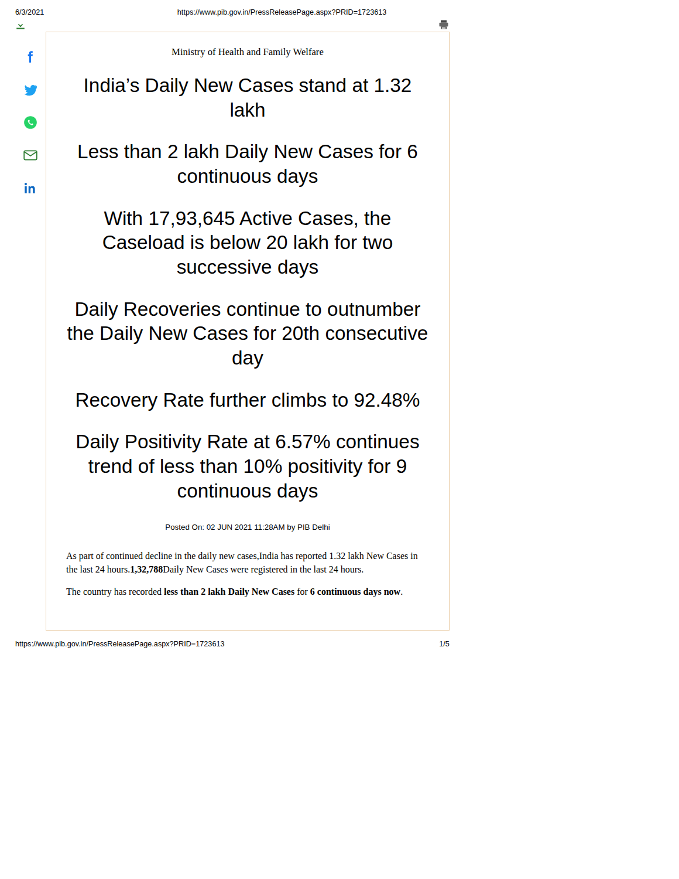6/3/2021 https://www.pib.gov.in/PressReleasePage.aspx?PRID=1723613
Ministry of Health and Family Welfare
India’s Daily New Cases stand at 1.32 lakh
Less than 2 lakh Daily New Cases for 6 continuous days
With 17,93,645 Active Cases, the Caseload is below 20 lakh for two successive days
Daily Recoveries continue to outnumber the Daily New Cases for 20th consecutive day
Recovery Rate further climbs to 92.48%
Daily Positivity Rate at 6.57% continues trend of less than 10% positivity for 9 continuous days
Posted On: 02 JUN 2021 11:28AM by PIB Delhi
As part of continued decline in the daily new cases,India has reported 1.32 lakh New Cases in the last 24 hours.1,32,788 Daily New Cases were registered in the last 24 hours.
The country has recorded less than 2 lakh Daily New Cases for 6 continuous days now.
https://www.pib.gov.in/PressReleasePage.aspx?PRID=1723613 1/5